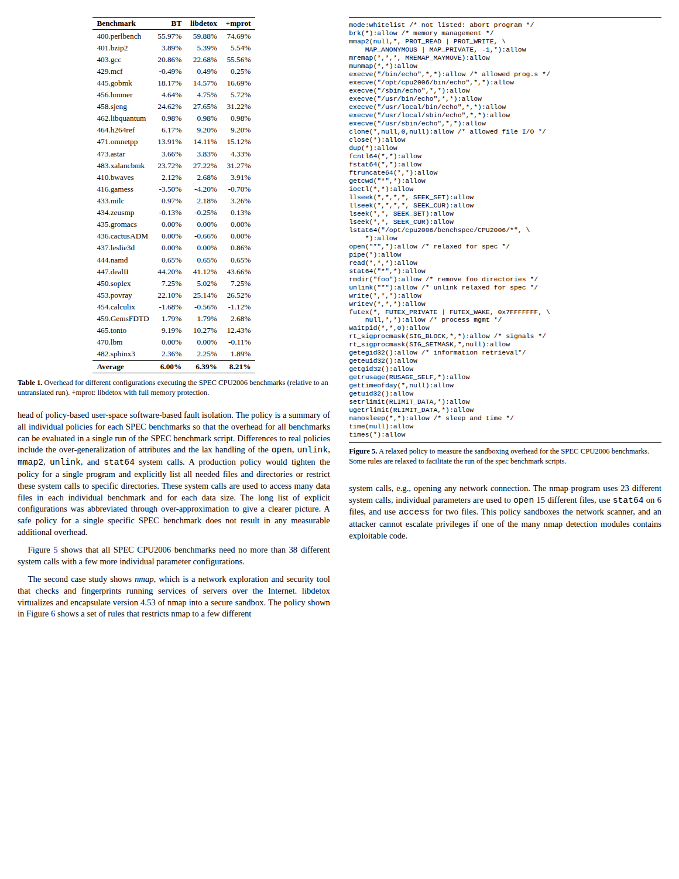| Benchmark | BT | libdetox | +mprot |
| --- | --- | --- | --- |
| 400.perlbench | 55.97% | 59.88% | 74.69% |
| 401.bzip2 | 3.89% | 5.39% | 5.54% |
| 403.gcc | 20.86% | 22.68% | 55.56% |
| 429.mcf | -0.49% | 0.49% | 0.25% |
| 445.gobmk | 18.17% | 14.57% | 16.69% |
| 456.hmmer | 4.64% | 4.75% | 5.72% |
| 458.sjeng | 24.62% | 27.65% | 31.22% |
| 462.libquantum | 0.98% | 0.98% | 0.98% |
| 464.h264ref | 6.17% | 9.20% | 9.20% |
| 471.omnetpp | 13.91% | 14.11% | 15.12% |
| 473.astar | 3.66% | 3.83% | 4.33% |
| 483.xalancbmk | 23.72% | 27.22% | 31.27% |
| 410.bwaves | 2.12% | 2.68% | 3.91% |
| 416.gamess | -3.50% | -4.20% | -0.70% |
| 433.milc | 0.97% | 2.18% | 3.26% |
| 434.zeusmp | -0.13% | -0.25% | 0.13% |
| 435.gromacs | 0.00% | 0.00% | 0.00% |
| 436.cactusADM | 0.00% | -0.66% | 0.00% |
| 437.leslie3d | 0.00% | 0.00% | 0.86% |
| 444.namd | 0.65% | 0.65% | 0.65% |
| 447.dealII | 44.20% | 41.12% | 43.66% |
| 450.soplex | 7.25% | 5.02% | 7.25% |
| 453.povray | 22.10% | 25.14% | 26.52% |
| 454.calculix | -1.68% | -0.56% | -1.12% |
| 459.GemsFDTD | 1.79% | 1.79% | 2.68% |
| 465.tonto | 9.19% | 10.27% | 12.43% |
| 470.lbm | 0.00% | 0.00% | -0.11% |
| 482.sphinx3 | 2.36% | 2.25% | 1.89% |
| Average | 6.00% | 6.39% | 8.21% |
Table 1. Overhead for different configurations executing the SPEC CPU2006 benchmarks (relative to an untranslated run). +mprot: libdetox with full memory protection.
head of policy-based user-space software-based fault isolation. The policy is a summary of all individual policies for each SPEC benchmarks so that the overhead for all benchmarks can be evaluated in a single run of the SPEC benchmark script. Differences to real policies include the over-generalization of attributes and the lax handling of the open, unlink, mmap2, unlink, and stat64 system calls. A production policy would tighten the policy for a single program and explicitly list all needed files and directories or restrict these system calls to specific directories. These system calls are used to access many data files in each individual benchmark and for each data size. The long list of explicit configurations was abbreviated through over-approximation to give a clearer picture. A safe policy for a single specific SPEC benchmark does not result in any measurable additional overhead.
Figure 5 shows that all SPEC CPU2006 benchmarks need no more than 38 different system calls with a few more individual parameter configurations.
The second case study shows nmap, which is a network exploration and security tool that checks and fingerprints running services of servers over the Internet. libdetox virtualizes and encapsulate version 4.53 of nmap into a secure sandbox. The policy shown in Figure 6 shows a set of rules that restricts nmap to a few different
mode:whitelist /* not listed: abort program */
brk(*):allow /* memory management */
mmap2(null,*, PROT_READ | PROT_WRITE, \
    MAP_ANONYMOUS | MAP_PRIVATE, -1,*):allow
mremap(*,*,*, MREMAP_MAYMOVE):allow
munmap(*,*):allow
execve("/bin/echo",*,*):allow /* allowed prog.s */
execve("/opt/cpu2006/bin/echo",*,*):allow
execve("/sbin/echo",*,*):allow
execve("/usr/bin/echo",*,*):allow
execve("/usr/local/bin/echo",*,*):allow
execve("/usr/local/sbin/echo",*,*):allow
execve("/usr/sbin/echo",*,*):allow
clone(*,null,0,null):allow /* allowed file I/O */
close(*):allow
dup(*):allow
fcntl64(*,*):allow
fstat64(*,*):allow
ftruncate64(*,*):allow
getcwd("*",*):allow
ioctl(*,*):allow
llseek(*,*,*,*, SEEK_SET):allow
llseek(*,*,*,*, SEEK_CUR):allow
lseek(*,*, SEEK_SET):allow
lseek(*,*, SEEK_CUR):allow
lstat64("/opt/cpu2006/benchspec/CPU2006/*", \
    *):allow
open("*",*):allow /* relaxed for spec */
pipe(*):allow
read(*,*,*):allow
stat64("*",*):allow
rmdir("foo"):allow /* remove foo directories */
unlink("*"):allow /* unlink relaxed for spec */
write(*,*,*):allow
writev(*,*,*):allow
futex(*, FUTEX_PRIVATE | FUTEX_WAKE, 0x7FFFFFFF, \
    null,*,*):allow /* process mgmt */
waitpid(*,*,0):allow
rt_sigprocmask(SIG_BLOCK,*,*):allow /* signals */
rt_sigprocmask(SIG_SETMASK,*,null):allow
getegid32():allow /* information retrieval*/
geteuid32():allow
getgid32():allow
getrusage(RUSAGE_SELF,*):allow
gettimeofday(*,null):allow
getuid32():allow
setrlimit(RLIMIT_DATA,*):allow
ugetrlimit(RLIMIT_DATA,*):allow
nanosleep(*,*):allow /* sleep and time */
time(null):allow
times(*):allow
Figure 5. A relaxed policy to measure the sandboxing overhead for the SPEC CPU2006 benchmarks. Some rules are relaxed to facilitate the run of the spec benchmark scripts.
system calls, e.g., opening any network connection. The nmap program uses 23 different system calls, individual parameters are used to open 15 different files, use stat64 on 6 files, and use access for two files. This policy sandboxes the network scanner, and an attacker cannot escalate privileges if one of the many nmap detection modules contains exploitable code.